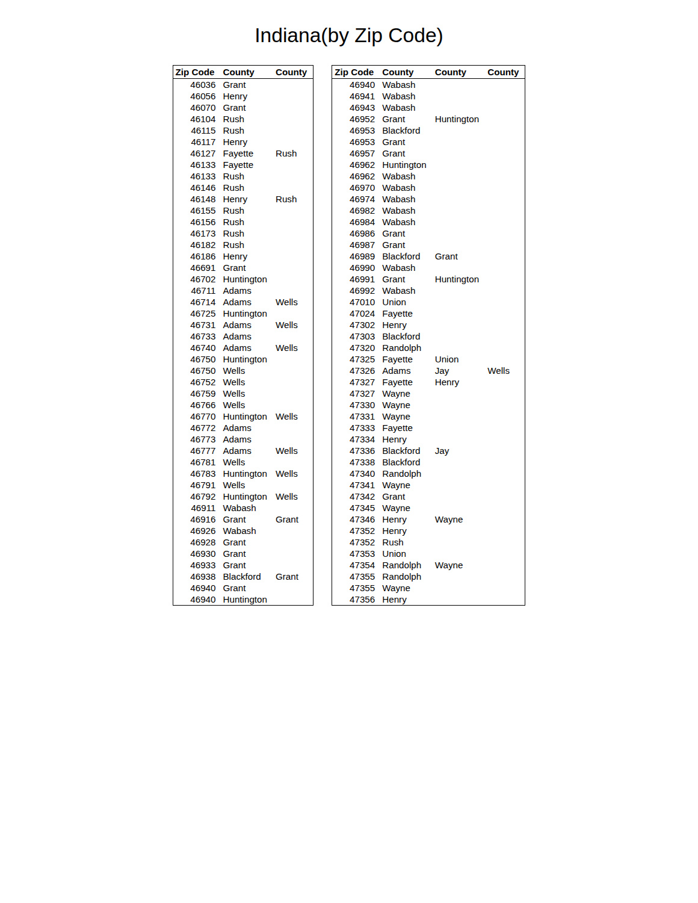Indiana(by Zip Code)
| Zip Code | County | County |
| --- | --- | --- |
| 46036 | Grant | |
| 46056 | Henry | |
| 46070 | Grant | |
| 46104 | Rush | |
| 46115 | Rush | |
| 46117 | Henry | |
| 46127 | Fayette | Rush |
| 46133 | Fayette | |
| 46133 | Rush | |
| 46146 | Rush | |
| 46148 | Henry | Rush |
| 46155 | Rush | |
| 46156 | Rush | |
| 46173 | Rush | |
| 46182 | Rush | |
| 46186 | Henry | |
| 46691 | Grant | |
| 46702 | Huntington | |
| 46711 | Adams | |
| 46714 | Adams | Wells |
| 46725 | Huntington | |
| 46731 | Adams | Wells |
| 46733 | Adams | |
| 46740 | Adams | Wells |
| 46750 | Huntington | |
| 46750 | Wells | |
| 46752 | Wells | |
| 46759 | Wells | |
| 46766 | Wells | |
| 46770 | Huntington | Wells |
| 46772 | Adams | |
| 46773 | Adams | |
| 46777 | Adams | Wells |
| 46781 | Wells | |
| 46783 | Huntington | Wells |
| 46791 | Wells | |
| 46792 | Huntington | Wells |
| 46911 | Wabash | |
| 46916 | Grant | Grant |
| 46926 | Wabash | |
| 46928 | Grant | |
| 46930 | Grant | |
| 46933 | Grant | |
| 46938 | Blackford | Grant |
| 46940 | Grant | |
| 46940 | Huntington | |
| Zip Code | County | County | County |
| --- | --- | --- | --- |
| 46940 | Wabash | | |
| 46941 | Wabash | | |
| 46943 | Wabash | | |
| 46952 | Grant | Huntington | |
| 46953 | Blackford | | |
| 46953 | Grant | | |
| 46957 | Grant | | |
| 46962 | Huntington | | |
| 46962 | Wabash | | |
| 46970 | Wabash | | |
| 46974 | Wabash | | |
| 46982 | Wabash | | |
| 46984 | Wabash | | |
| 46986 | Grant | | |
| 46987 | Grant | | |
| 46989 | Blackford | Grant | |
| 46990 | Wabash | | |
| 46991 | Grant | Huntington | |
| 46992 | Wabash | | |
| 47010 | Union | | |
| 47024 | Fayette | | |
| 47302 | Henry | | |
| 47303 | Blackford | | |
| 47320 | Randolph | | |
| 47325 | Fayette | Union | |
| 47326 | Adams | Jay | Wells |
| 47327 | Fayette | Henry | |
| 47327 | Wayne | | |
| 47330 | Wayne | | |
| 47331 | Wayne | | |
| 47333 | Fayette | | |
| 47334 | Henry | | |
| 47336 | Blackford | Jay | |
| 47338 | Blackford | | |
| 47340 | Randolph | | |
| 47341 | Wayne | | |
| 47342 | Grant | | |
| 47345 | Wayne | | |
| 47346 | Henry | Wayne | |
| 47352 | Henry | | |
| 47352 | Rush | | |
| 47353 | Union | | |
| 47354 | Randolph | Wayne | |
| 47355 | Randolph | | |
| 47355 | Wayne | | |
| 47356 | Henry | | |